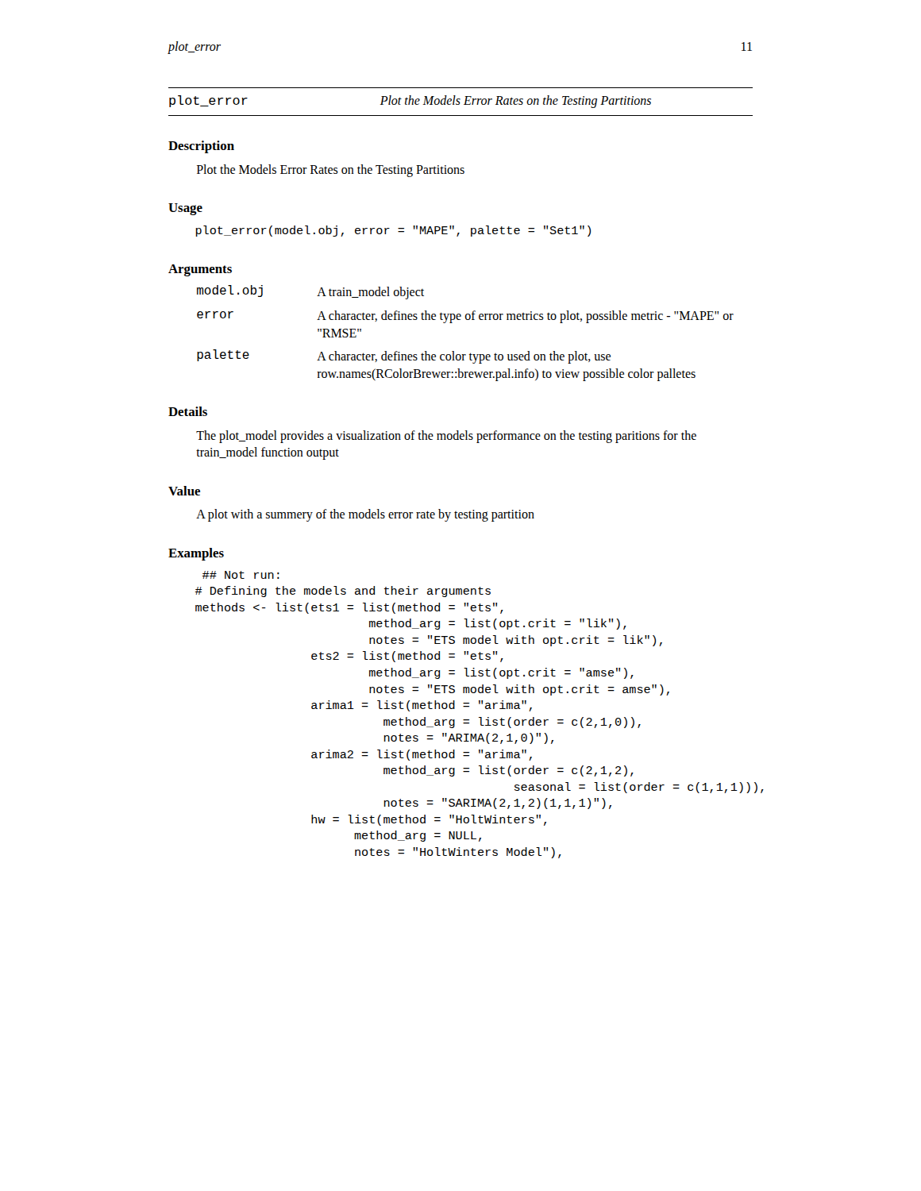plot_error 11
plot_error Plot the Models Error Rates on the Testing Partitions
Description
Plot the Models Error Rates on the Testing Partitions
Usage
plot_error(model.obj, error = "MAPE", palette = "Set1")
Arguments
model.obj
A train_model object
error
A character, defines the type of error metrics to plot, possible metric - "MAPE" or "RMSE"
palette
A character, defines the color type to used on the plot, use row.names(RColorBrewer::brewer.pal.info) to view possible color palletes
Details
The plot_model provides a visualization of the models performance on the testing paritions for the train_model function output
Value
A plot with a summery of the models error rate by testing partition
Examples
 ## Not run:
# Defining the models and their arguments
methods <- list(ets1 = list(method = "ets",
                        method_arg = list(opt.crit = "lik"),
                        notes = "ETS model with opt.crit = lik"),
                ets2 = list(method = "ets",
                        method_arg = list(opt.crit = "amse"),
                        notes = "ETS model with opt.crit = amse"),
                arima1 = list(method = "arima",
                          method_arg = list(order = c(2,1,0)),
                          notes = "ARIMA(2,1,0)"),
                arima2 = list(method = "arima",
                          method_arg = list(order = c(2,1,2),
                                            seasonal = list(order = c(1,1,1))),
                          notes = "SARIMA(2,1,2)(1,1,1)"),
                hw = list(method = "HoltWinters",
                      method_arg = NULL,
                      notes = "HoltWinters Model"),